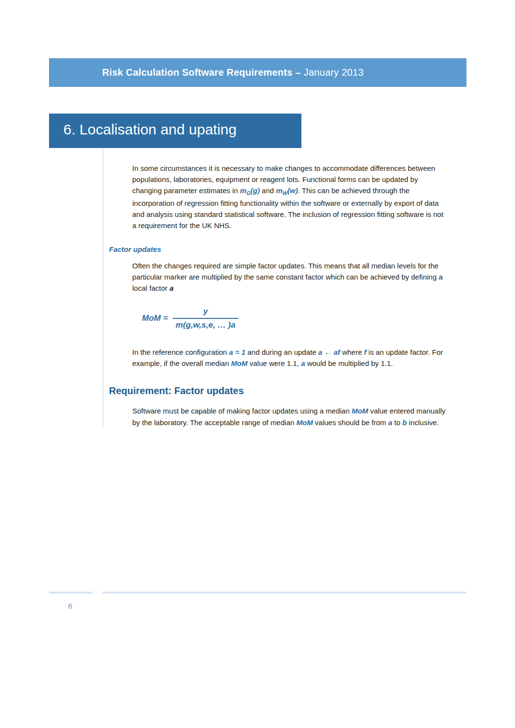Risk Calculation Software Requirements – January 2013
6. Localisation and upating
In some circumstances it is necessary to make changes to accommodate differences between populations, laboratories, equipment or reagent lots. Functional forms can be updated by changing parameter estimates in mG(g) and mW(w). This can be achieved through the incorporation of regression fitting functionality within the software or externally by export of data and analysis using standard statistical software. The inclusion of regression fitting software is not a requirement for the UK NHS.
Factor updates
Often the changes required are simple factor updates. This means that all median levels for the particular marker are multiplied by the same constant factor which can be achieved by defining a local factor a
MoM = y m(g,w,s,e, … )a
In the reference configuration a = 1 and during an update a ← af where f is an update factor. For example, if the overall median MoM value were 1.1, a would be multiplied by 1.1.
Requirement: Factor updates
Software must be capable of making factor updates using a median MoM value entered manually by the laboratory. The acceptable range of median MoM values should be from a to b inclusive.
6